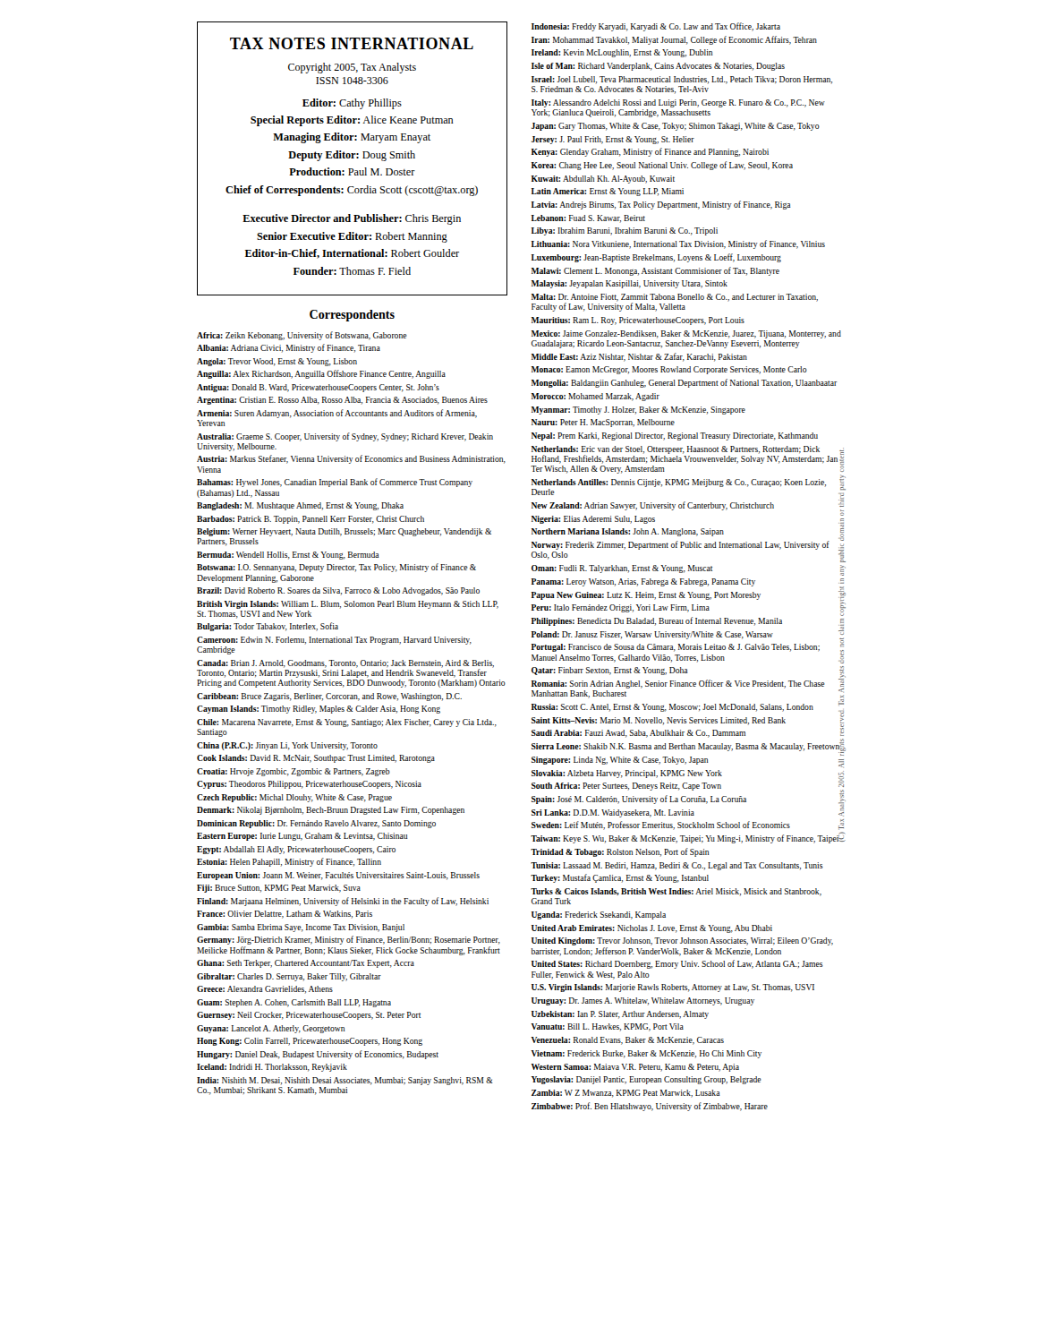(C) Tax Analysts 2005. All rights reserved. Tax Analysts does not claim copyright in any public domain or third party content.
TAX NOTES INTERNATIONAL
Copyright 2005, Tax Analysts
ISSN 1048-3306
Editor: Cathy Phillips
Special Reports Editor: Alice Keane Putman
Managing Editor: Maryam Enayat
Deputy Editor: Doug Smith
Production: Paul M. Doster
Chief of Correspondents: Cordia Scott (cscott@tax.org)
Executive Director and Publisher: Chris Bergin
Senior Executive Editor: Robert Manning
Editor-in-Chief, International: Robert Goulder
Founder: Thomas F. Field
Correspondents
Africa: Zeikn Kebonang, University of Botswana, Gaborone
Albania: Adriana Civici, Ministry of Finance, Tirana
Angola: Trevor Wood, Ernst & Young, Lisbon
Anguilla: Alex Richardson, Anguilla Offshore Finance Centre, Anguilla
Antigua: Donald B. Ward, PricewaterhouseCoopers Center, St. John’s
Argentina: Cristian E. Rosso Alba, Rosso Alba, Francia & Asociados, Buenos Aires
Armenia: Suren Adamyan, Association of Accountants and Auditors of Armenia, Yerevan
Australia: Graeme S. Cooper, University of Sydney, Sydney; Richard Krever, Deakin University, Melbourne.
Austria: Markus Stefaner, Vienna University of Economics and Business Administration, Vienna
Bahamas: Hywel Jones, Canadian Imperial Bank of Commerce Trust Company (Bahamas) Ltd., Nassau
Bangladesh: M. Mushtaque Ahmed, Ernst & Young, Dhaka
Barbados: Patrick B. Toppin, Pannell Kerr Forster, Christ Church
Belgium: Werner Heyvaert, Nauta Dutilh, Brussels; Marc Quaghebeur, Vandendijk & Partners, Brussels
Bermuda: Wendell Hollis, Ernst & Young, Bermuda
Botswana: I.O. Sennanyana, Deputy Director, Tax Policy, Ministry of Finance & Development Planning, Gaborone
Brazil: David Roberto R. Soares da Silva, Farroco & Lobo Advogados, São Paulo
British Virgin Islands: William L. Blum, Solomon Pearl Blum Heymann & Stich LLP, St. Thomas, USVI and New York
Bulgaria: Todor Tabakov, Interlex, Sofia
Cameroon: Edwin N. Forlemu, International Tax Program, Harvard University, Cambridge
Canada: Brian J. Arnold, Goodmans, Toronto, Ontario; Jack Bernstein, Aird & Berlis, Toronto, Ontario; Martin Przysuski, Srini Lalapet, and Hendrik Swaneveld, Transfer Pricing and Competent Authority Services, BDO Dunwoody, Toronto (Markham) Ontario
Caribbean: Bruce Zagaris, Berliner, Corcoran, and Rowe, Washington, D.C.
Cayman Islands: Timothy Ridley, Maples & Calder Asia, Hong Kong
Chile: Macarena Navarrete, Ernst & Young, Santiago; Alex Fischer, Carey y Cia Ltda., Santiago
China (P.R.C.): Jinyan Li, York University, Toronto
Cook Islands: David R. McNair, Southpac Trust Limited, Rarotonga
Croatia: Hrvoje Zgombic, Zgombic & Partners, Zagreb
Cyprus: Theodoros Philippou, PricewaterhouseCoopers, Nicosia
Czech Republic: Michal Dlouhy, White & Case, Prague
Denmark: Nikolaj Bjørnholm, Bech-Bruun Dragsted Law Firm, Copenhagen
Dominican Republic: Dr. Fernándo Ravelo Alvarez, Santo Domingo
Eastern Europe: Iurie Lungu, Graham & Levintsa, Chisinau
Egypt: Abdallah El Adly, PricewaterhouseCoopers, Cairo
Estonia: Helen Pahapill, Ministry of Finance, Tallinn
European Union: Joann M. Weiner, Facultés Universitaires Saint-Louis, Brussels
Fiji: Bruce Sutton, KPMG Peat Marwick, Suva
Finland: Marjaana Helminen, University of Helsinki in the Faculty of Law, Helsinki
France: Olivier Delattre, Latham & Watkins, Paris
Gambia: Samba Ebrima Saye, Income Tax Division, Banjul
Germany: Jörg-Dietrich Kramer, Ministry of Finance, Berlin/Bonn; Rosemarie Portner, Meilicke Hoffmann & Partner, Bonn; Klaus Sieker, Flick Gocke Schaumburg, Frankfurt
Ghana: Seth Terkper, Chartered Accountant/Tax Expert, Accra
Gibraltar: Charles D. Serruya, Baker Tilly, Gibraltar
Greece: Alexandra Gavrielides, Athens
Guam: Stephen A. Cohen, Carlsmith Ball LLP, Hagatna
Guernsey: Neil Crocker, PricewaterhouseCoopers, St. Peter Port
Guyana: Lancelot A. Atherly, Georgetown
Hong Kong: Colin Farrell, PricewaterhouseCoopers, Hong Kong
Hungary: Daniel Deak, Budapest University of Economics, Budapest
Iceland: Indridi H. Thorlaksson, Reykjavik
India: Nishith M. Desai, Nishith Desai Associates, Mumbai; Sanjay Sanghvi, RSM & Co., Mumbai; Shrikant S. Kamath, Mumbai
Indonesia: Freddy Karyadi, Karyadi & Co. Law and Tax Office, Jakarta
Iran: Mohammad Tavakkol, Maliyat Journal, College of Economic Affairs, Tehran
Ireland: Kevin McLoughlin, Ernst & Young, Dublin
Isle of Man: Richard Vanderplank, Cains Advocates & Notaries, Douglas
Israel: Joel Lubell, Teva Pharmaceutical Industries, Ltd., Petach Tikva; Doron Herman, S. Friedman & Co. Advocates & Notaries, Tel-Aviv
Italy: Alessandro Adelchi Rossi and Luigi Perin, George R. Funaro & Co., P.C., New York; Gianluca Queiroli, Cambridge, Massachusetts
Japan: Gary Thomas, White & Case, Tokyo; Shimon Takagi, White & Case, Tokyo
Jersey: J. Paul Frith, Ernst & Young, St. Helier
Kenya: Glenday Graham, Ministry of Finance and Planning, Nairobi
Korea: Chang Hee Lee, Seoul National Univ. College of Law, Seoul, Korea
Kuwait: Abdullah Kh. Al-Ayoub, Kuwait
Latin America: Ernst & Young LLP, Miami
Latvia: Andrejs Birums, Tax Policy Department, Ministry of Finance, Riga
Lebanon: Fuad S. Kawar, Beirut
Libya: Ibrahim Baruni, Ibrahim Baruni & Co., Tripoli
Lithuania: Nora Vitkuniene, International Tax Division, Ministry of Finance, Vilnius
Luxembourg: Jean-Baptiste Brekelmans, Loyens & Loeff, Luxembourg
Malawi: Clement L. Mononga, Assistant Commisioner of Tax, Blantyre
Malaysia: Jeyapalan Kasipillai, University Utara, Sintok
Malta: Dr. Antoine Fiott, Zammit Tabona Bonello & Co., and Lecturer in Taxation, Faculty of Law, University of Malta, Valletta
Mauritius: Ram L. Roy, PricewaterhouseCoopers, Port Louis
Mexico: Jaime Gonzalez-Bendiksen, Baker & McKenzie, Juarez, Tijuana, Monterrey, and Guadalajara; Ricardo Leon-Santacruz, Sanchez-DeVanny Eseverri, Monterrey
Middle East: Aziz Nishtar, Nishtar & Zafar, Karachi, Pakistan
Monaco: Eamon McGregor, Moores Rowland Corporate Services, Monte Carlo
Mongolia: Baldangiin Ganhuleg, General Department of National Taxation, Ulaanbaatar
Morocco: Mohamed Marzak, Agadir
Myanmar: Timothy J. Holzer, Baker & McKenzie, Singapore
Nauru: Peter H. MacSporran, Melbourne
Nepal: Prem Karki, Regional Director, Regional Treasury Directoriate, Kathmandu
Netherlands: Eric van der Stoel, Otterspeer, Haasnoot & Partners, Rotterdam; Dick Hofland, Freshfields, Amsterdam; Michaela Vrouwenvelder, Solvay NV, Amsterdam; Jan Ter Wisch, Allen & Overy, Amsterdam
Netherlands Antilles: Dennis Cijntje, KPMG Meijburg & Co., Curaçao; Koen Lozie, Deurle
New Zealand: Adrian Sawyer, University of Canterbury, Christchurch
Nigeria: Elias Aderemi Sulu, Lagos
Northern Mariana Islands: John A. Manglona, Saipan
Norway: Frederik Zimmer, Department of Public and International Law, University of Oslo, Oslo
Oman: Fudli R. Talyarkhan, Ernst & Young, Muscat
Panama: Leroy Watson, Arias, Fabrega & Fabrega, Panama City
Papua New Guinea: Lutz K. Heim, Ernst & Young, Port Moresby
Peru: Italo Fernández Origgi, Yori Law Firm, Lima
Philippines: Benedicta Du Baladad, Bureau of Internal Revenue, Manila
Poland: Dr. Janusz Fiszer, Warsaw University/White & Case, Warsaw
Portugal: Francisco de Sousa da Câmara, Morais Leitao & J. Galvão Teles, Lisbon; Manuel Anselmo Torres, Galhardo Vilão, Torres, Lisbon
Qatar: Finbarr Sexton, Ernst & Young, Doha
Romania: Sorin Adrian Anghel, Senior Finance Officer & Vice President, The Chase Manhattan Bank, Bucharest
Russia: Scott C. Antel, Ernst & Young, Moscow; Joel McDonald, Salans, London
Saint Kitts–Nevis: Mario M. Novello, Nevis Services Limited, Red Bank
Saudi Arabia: Fauzi Awad, Saba, Abulkhair & Co., Dammam
Sierra Leone: Shakib N.K. Basma and Berthan Macaulay, Basma & Macaulay, Freetown
Singapore: Linda Ng, White & Case, Tokyo, Japan
Slovakia: Alzbeta Harvey, Principal, KPMG New York
South Africa: Peter Surtees, Deneys Reitz, Cape Town
Spain: José M. Calderón, University of La Coruña, La Coruña
Sri Lanka: D.D.M. Waidyasekera, Mt. Lavinia
Sweden: Leif Mutén, Professor Emeritus, Stockholm School of Economics
Taiwan: Keye S. Wu, Baker & McKenzie, Taipei; Yu Ming-i, Ministry of Finance, Taipei
Trinidad & Tobago: Rolston Nelson, Port of Spain
Tunisia: Lassaad M. Bediri, Hamza, Bediri & Co., Legal and Tax Consultants, Tunis
Turkey: Mustafa Çamlica, Ernst & Young, Istanbul
Turks & Caicos Islands, British West Indies: Ariel Misick, Misick and Stanbrook, Grand Turk
Uganda: Frederick Ssekandi, Kampala
United Arab Emirates: Nicholas J. Love, Ernst & Young, Abu Dhabi
United Kingdom: Trevor Johnson, Trevor Johnson Associates, Wirral; Eileen O’Grady, barrister, London; Jefferson P. VanderWolk, Baker & McKenzie, London
United States: Richard Doernberg, Emory Univ. School of Law, Atlanta GA.; James Fuller, Fenwick & West, Palo Alto
U.S. Virgin Islands: Marjorie Rawls Roberts, Attorney at Law, St. Thomas, USVI
Uruguay: Dr. James A. Whitelaw, Whitelaw Attorneys, Uruguay
Uzbekistan: Ian P. Slater, Arthur Andersen, Almaty
Vanuatu: Bill L. Hawkes, KPMG, Port Vila
Venezuela: Ronald Evans, Baker & McKenzie, Caracas
Vietnam: Frederick Burke, Baker & McKenzie, Ho Chi Minh City
Western Samoa: Maiava V.R. Peteru, Kamu & Peteru, Apia
Yugoslavia: Danijel Pantic, European Consulting Group, Belgrade
Zambia: W Z Mwanza, KPMG Peat Marwick, Lusaka
Zimbabwe: Prof. Ben Hlatshwayo, University of Zimbabwe, Harare